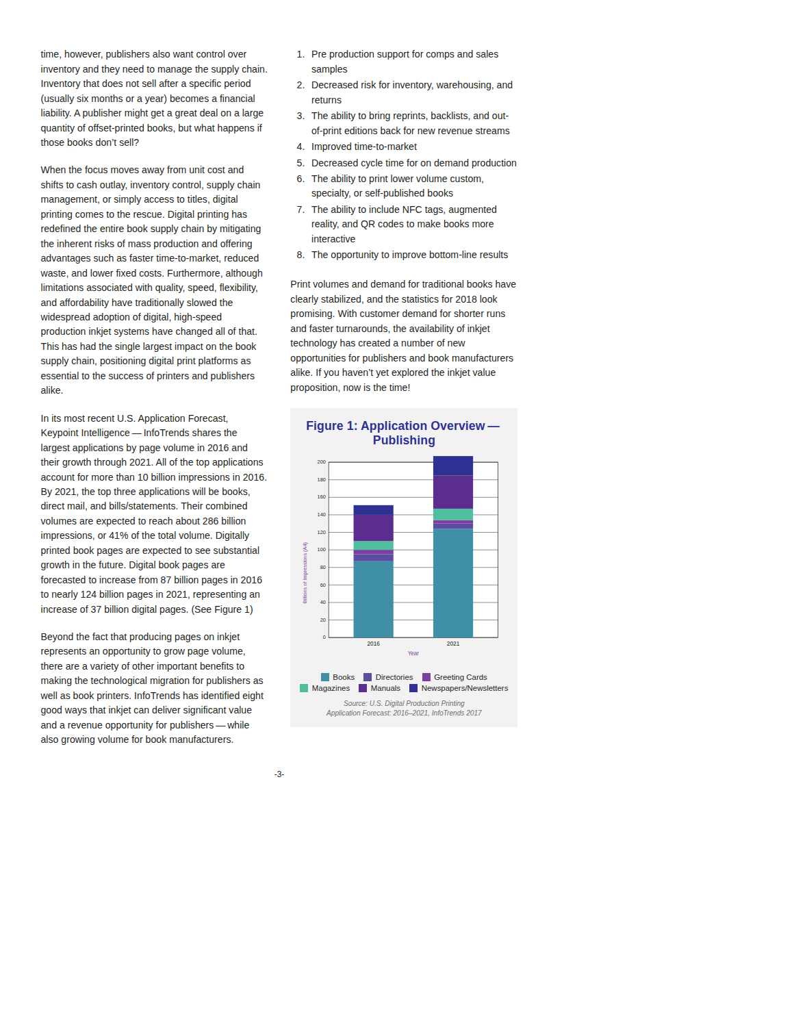time, however, publishers also want control over inventory and they need to manage the supply chain. Inventory that does not sell after a specific period (usually six months or a year) becomes a financial liability. A publisher might get a great deal on a large quantity of offset-printed books, but what happens if those books don’t sell?
When the focus moves away from unit cost and shifts to cash outlay, inventory control, supply chain management, or simply access to titles, digital printing comes to the rescue. Digital printing has redefined the entire book supply chain by mitigating the inherent risks of mass production and offering advantages such as faster time-to-market, reduced waste, and lower fixed costs. Furthermore, although limitations associated with quality, speed, flexibility, and affordability have traditionally slowed the widespread adoption of digital, high-speed production inkjet systems have changed all of that. This has had the single largest impact on the book supply chain, positioning digital print platforms as essential to the success of printers and publishers alike.
In its most recent U.S. Application Forecast, Keypoint Intelligence — InfoTrends shares the largest applications by page volume in 2016 and their growth through 2021. All of the top applications account for more than 10 billion impressions in 2016. By 2021, the top three applications will be books, direct mail, and bills/statements. Their combined volumes are expected to reach about 286 billion impressions, or 41% of the total volume. Digitally printed book pages are expected to see substantial growth in the future. Digital book pages are forecasted to increase from 87 billion pages in 2016 to nearly 124 billion pages in 2021, representing an increase of 37 billion digital pages. (See Figure 1)
Beyond the fact that producing pages on inkjet represents an opportunity to grow page volume, there are a variety of other important benefits to making the technological migration for publishers as well as book printers. InfoTrends has identified eight good ways that inkjet can deliver significant value and a revenue opportunity for publishers — while also growing volume for book manufacturers.
Pre production support for comps and sales samples
Decreased risk for inventory, warehousing, and returns
The ability to bring reprints, backlists, and out-of-print editions back for new revenue streams
Improved time-to-market
Decreased cycle time for on demand production
The ability to print lower volume custom, specialty, or self-published books
The ability to include NFC tags, augmented reality, and QR codes to make books more interactive
The opportunity to improve bottom-line results
Print volumes and demand for traditional books have clearly stabilized, and the statistics for 2018 look promising. With customer demand for shorter runs and faster turnarounds, the availability of inkjet technology has created a number of new opportunities for publishers and book manufacturers alike. If you haven’t yet explored the inkjet value proposition, now is the time!
Figure 1: Application Overview — Publishing
Billions of Impressions (A4) 200 180 160 140 120 100 80 60 40 20 0 2016 2021 Year
Books Directories Greeting Cards
Magazines Manuals Newspapers/Newsletters
Source: U.S. Digital Production Printing
Application Forecast: 2016–2021, InfoTrends 2017
-3-